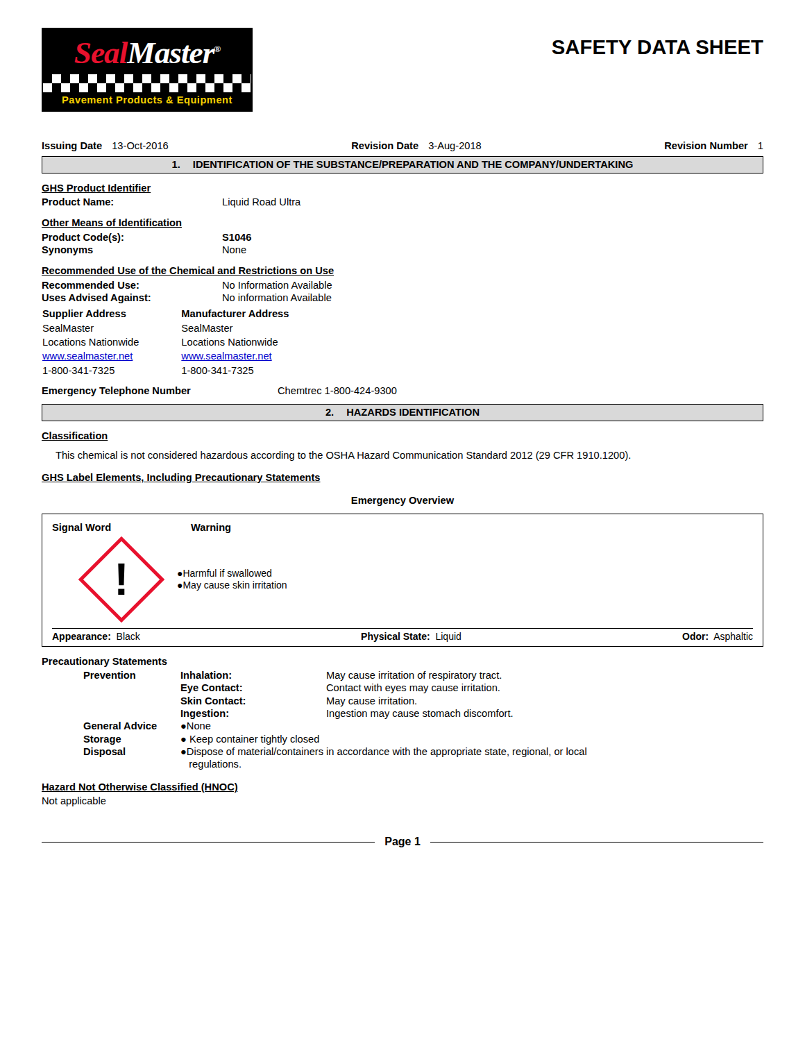Seal Master®
Pavement Products & Equipment
SAFETY DATA SHEET
Issuing Date 13-Oct-2016
Revision Date 3-Aug-2018
Revision Number 1
1. IDENTIFICATION OF THE SUBSTANCE/PREPARATION AND THE COMPANY/UNDERTAKING
GHS Product Identifier
| Product Name: | Liquid Road Ultra |
Other Means of Identification
| Product Code(s): | S1046 |
| Synonyms | None |
Recommended Use of the Chemical and Restrictions on Use
| Recommended Use: | No Information Available |
| Uses Advised Against: | No information Available |
| Supplier Address | Manufacturer Address |
| SealMaster | SealMaster |
| Locations Nationwide | Locations Nationwide |
| www.sealmaster.net | www.sealmaster.net |
| 1-800-341-7325 | 1-800-341-7325 |
Emergency Telephone Number
Chemtrec 1-800-424-9300
2. HAZARDS IDENTIFICATION
Classification
This chemical is not considered hazardous according to the OSHA Hazard Communication Standard 2012 (29 CFR 1910.1200).
GHS Label Elements, Including Precautionary Statements
Emergency Overview
Signal Word
Warning
!
●Harmful if swallowed
●May cause skin irritation
Appearance: Black
Physical State: Liquid
Odor: Asphaltic
Precautionary Statements
| Prevention | Inhalation: | May cause irritation of respiratory tract. |
| | Eye Contact: | Contact with eyes may cause irritation. |
| | Skin Contact: | May cause irritation. |
| | Ingestion: | Ingestion may cause stomach discomfort. |
| General Advice | ●None |
| Storage | ● Keep container tightly closed |
| Disposal | ●Dispose of material/containers in accordance with the appropriate state, regional, or local regulations. |
Hazard Not Otherwise Classified (HNOC)
Not applicable
Page 1